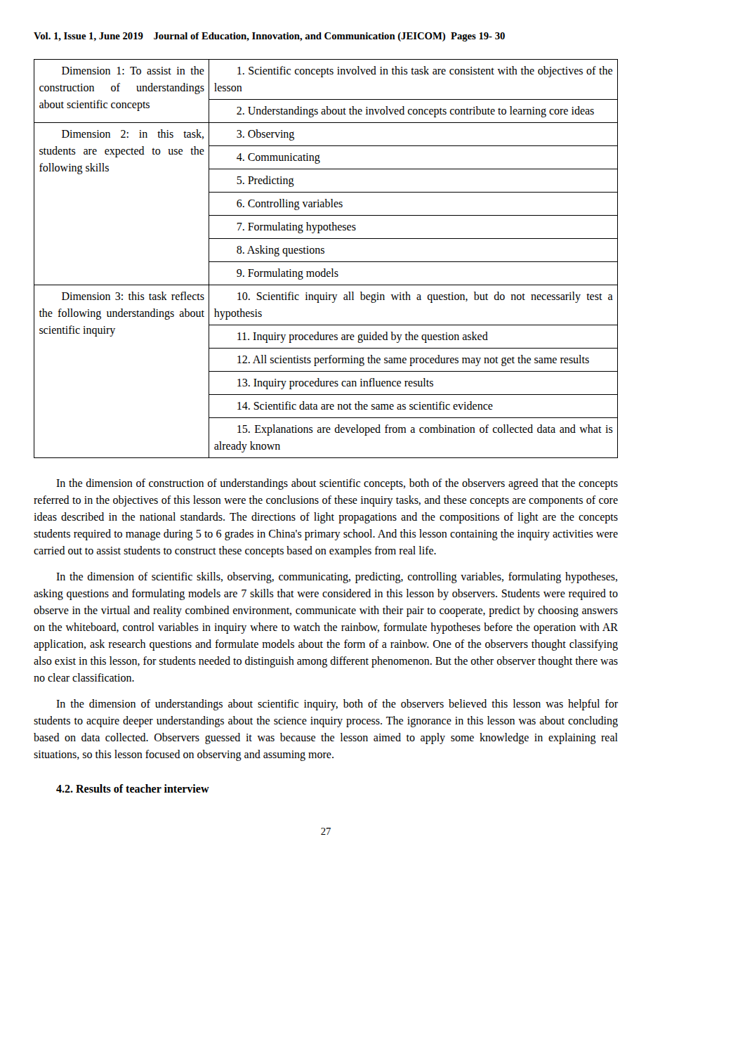Vol. 1, Issue 1, June 2019 Journal of Education, Innovation, and Communication (JEICOM) Pages 19- 30
| Dimension 1: To assist in the construction of understandings about scientific concepts | 1. Scientific concepts involved in this task are consistent with the objectives of the lesson |
| 2. Understandings about the involved concepts contribute to learning core ideas |
| Dimension 2: in this task, students are expected to use the following skills | 3. Observing |
| 4. Communicating |
| 5. Predicting |
| 6. Controlling variables |
| 7. Formulating hypotheses |
| 8. Asking questions |
| 9. Formulating models |
| Dimension 3: this task reflects the following understandings about scientific inquiry | 10. Scientific inquiry all begin with a question, but do not necessarily test a hypothesis |
| 11. Inquiry procedures are guided by the question asked |
| 12. All scientists performing the same procedures may not get the same results |
| 13. Inquiry procedures can influence results |
| 14. Scientific data are not the same as scientific evidence |
| 15. Explanations are developed from a combination of collected data and what is already known |
In the dimension of construction of understandings about scientific concepts, both of the observers agreed that the concepts referred to in the objectives of this lesson were the conclusions of these inquiry tasks, and these concepts are components of core ideas described in the national standards. The directions of light propagations and the compositions of light are the concepts students required to manage during 5 to 6 grades in China's primary school. And this lesson containing the inquiry activities were carried out to assist students to construct these concepts based on examples from real life.
In the dimension of scientific skills, observing, communicating, predicting, controlling variables, formulating hypotheses, asking questions and formulating models are 7 skills that were considered in this lesson by observers. Students were required to observe in the virtual and reality combined environment, communicate with their pair to cooperate, predict by choosing answers on the whiteboard, control variables in inquiry where to watch the rainbow, formulate hypotheses before the operation with AR application, ask research questions and formulate models about the form of a rainbow. One of the observers thought classifying also exist in this lesson, for students needed to distinguish among different phenomenon. But the other observer thought there was no clear classification.
In the dimension of understandings about scientific inquiry, both of the observers believed this lesson was helpful for students to acquire deeper understandings about the science inquiry process. The ignorance in this lesson was about concluding based on data collected. Observers guessed it was because the lesson aimed to apply some knowledge in explaining real situations, so this lesson focused on observing and assuming more.
4.2. Results of teacher interview
27